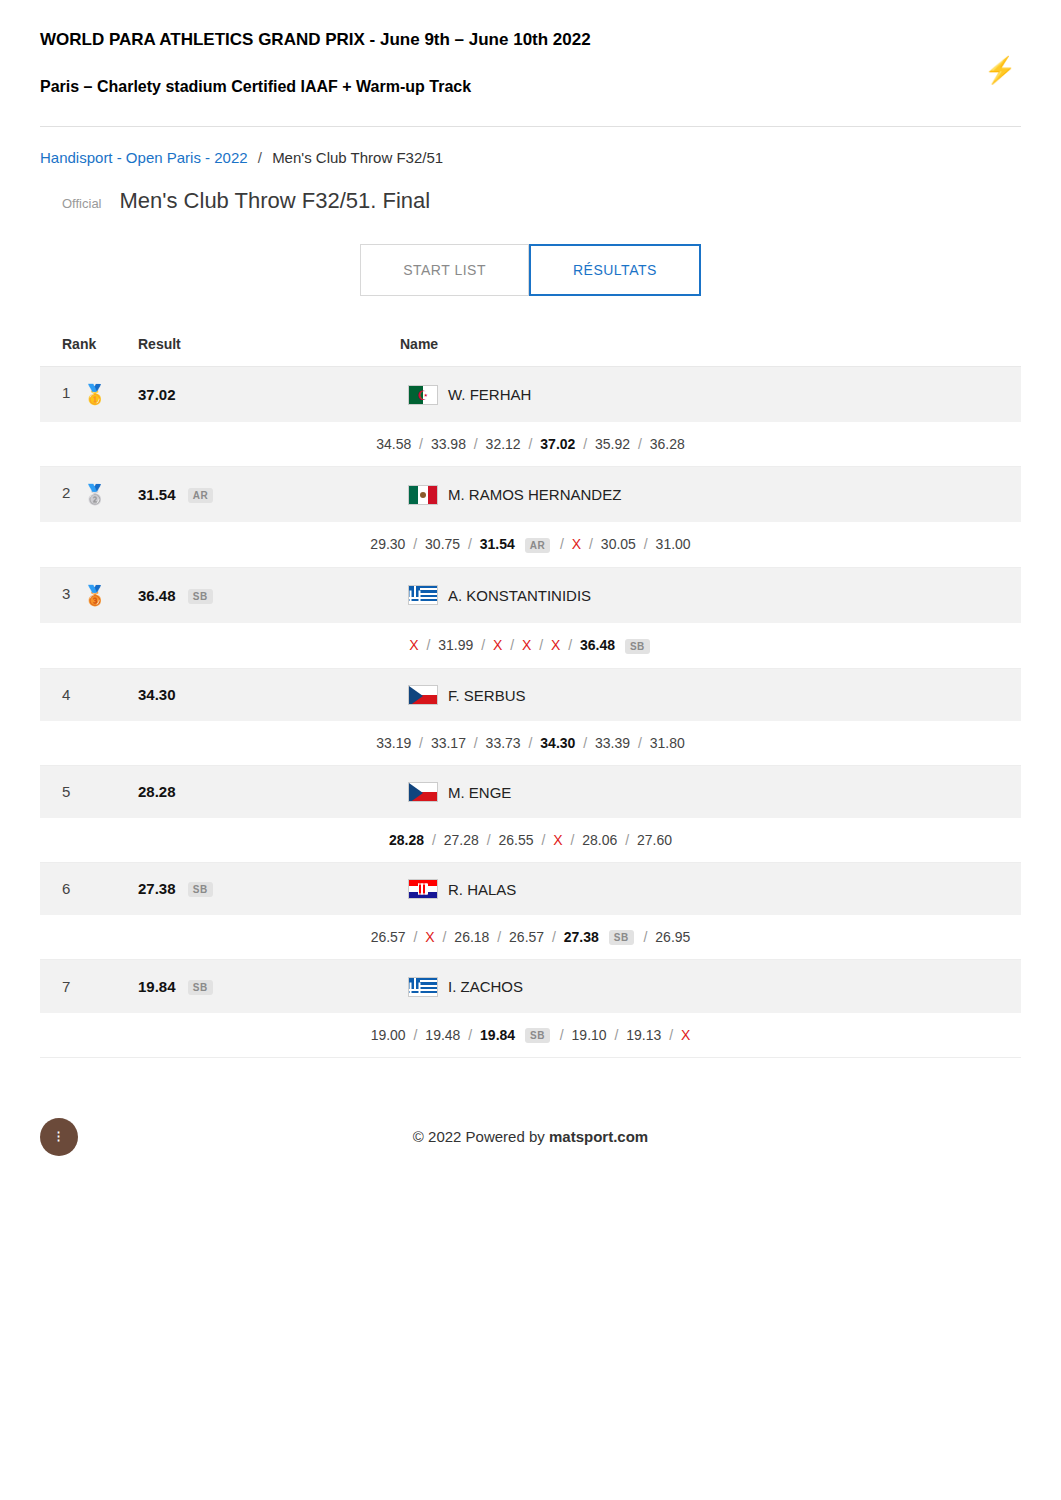⚡
WORLD PARA ATHLETICS GRAND PRIX - June 9th – June 10th 2022
Paris – Charlety stadium Certified IAAF + Warm-up Track
Handisport - Open Paris - 2022 / Men's Club Throw F32/51
Official Men's Club Throw F32/51. Final
START LIST RÉSULTATS
| Rank | Result | Name |
| --- | --- | --- |
| 1 🥇 | 37.02 | W. FERHAH |
| 34.58 / 33.98 / 32.12 / 37.02 / 35.92 / 36.28 |
| 2 🥈 | 31.54 AR | M. RAMOS HERNANDEZ |
| 29.30 / 30.75 / 31.54 AR / X / 30.05 / 31.00 |
| 3 🥉 | 36.48 SB | A. KONSTANTINIDIS |
| X / 31.99 / X / X / X / 36.48 SB |
| 4 | 34.30 | F. SERBUS |
| 33.19 / 33.17 / 33.73 / 34.30 / 33.39 / 31.80 |
| 5 | 28.28 | M. ENGE |
| 28.28 / 27.28 / 26.55 / X / 28.06 / 27.60 |
| 6 | 27.38 SB | R. HALAS |
| 26.57 / X / 26.18 / 26.57 / 27.38 SB / 26.95 |
| 7 | 19.84 SB | I. ZACHOS |
| 19.00 / 19.48 / 19.84 SB / 19.10 / 19.13 / X |
⁝
© 2022 Powered by matsport.com